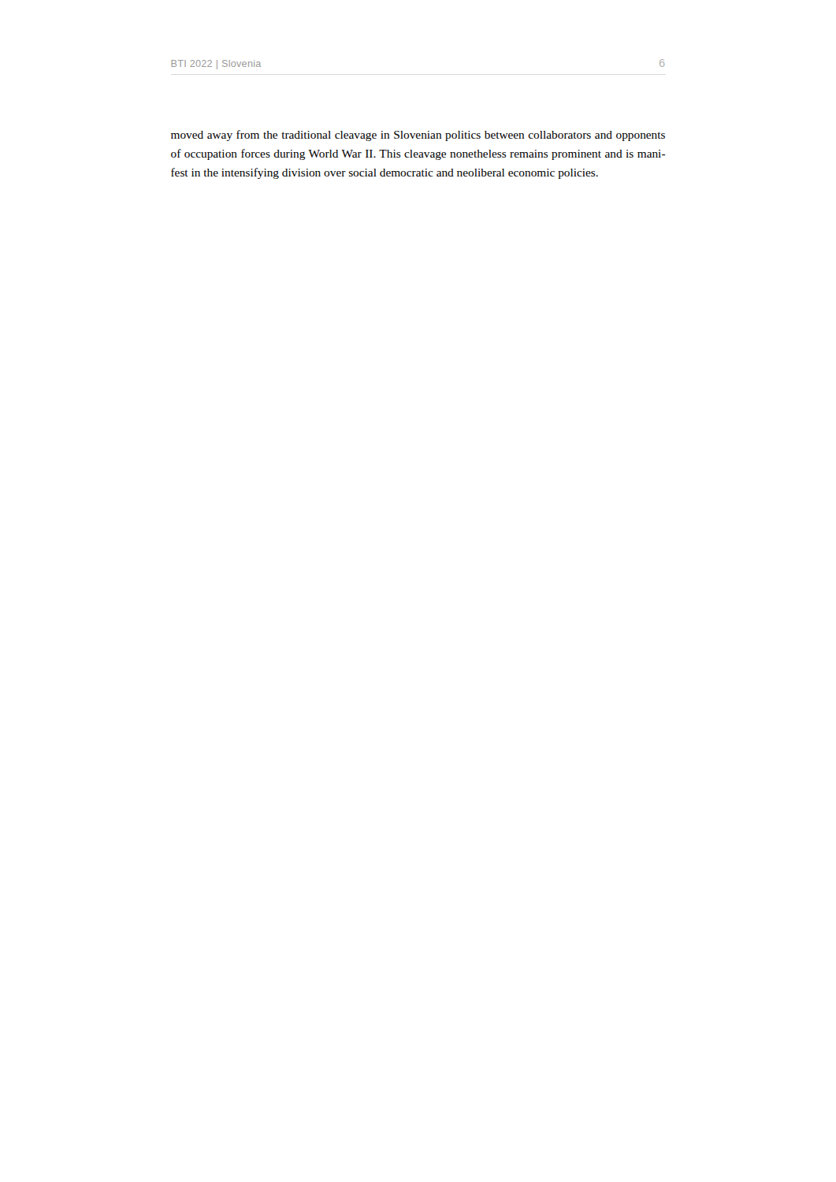BTI 2022 | Slovenia 6
moved away from the traditional cleavage in Slovenian politics between collaborators and opponents of occupation forces during World War II. This cleavage nonetheless remains prominent and is manifest in the intensifying division over social democratic and neoliberal economic policies.